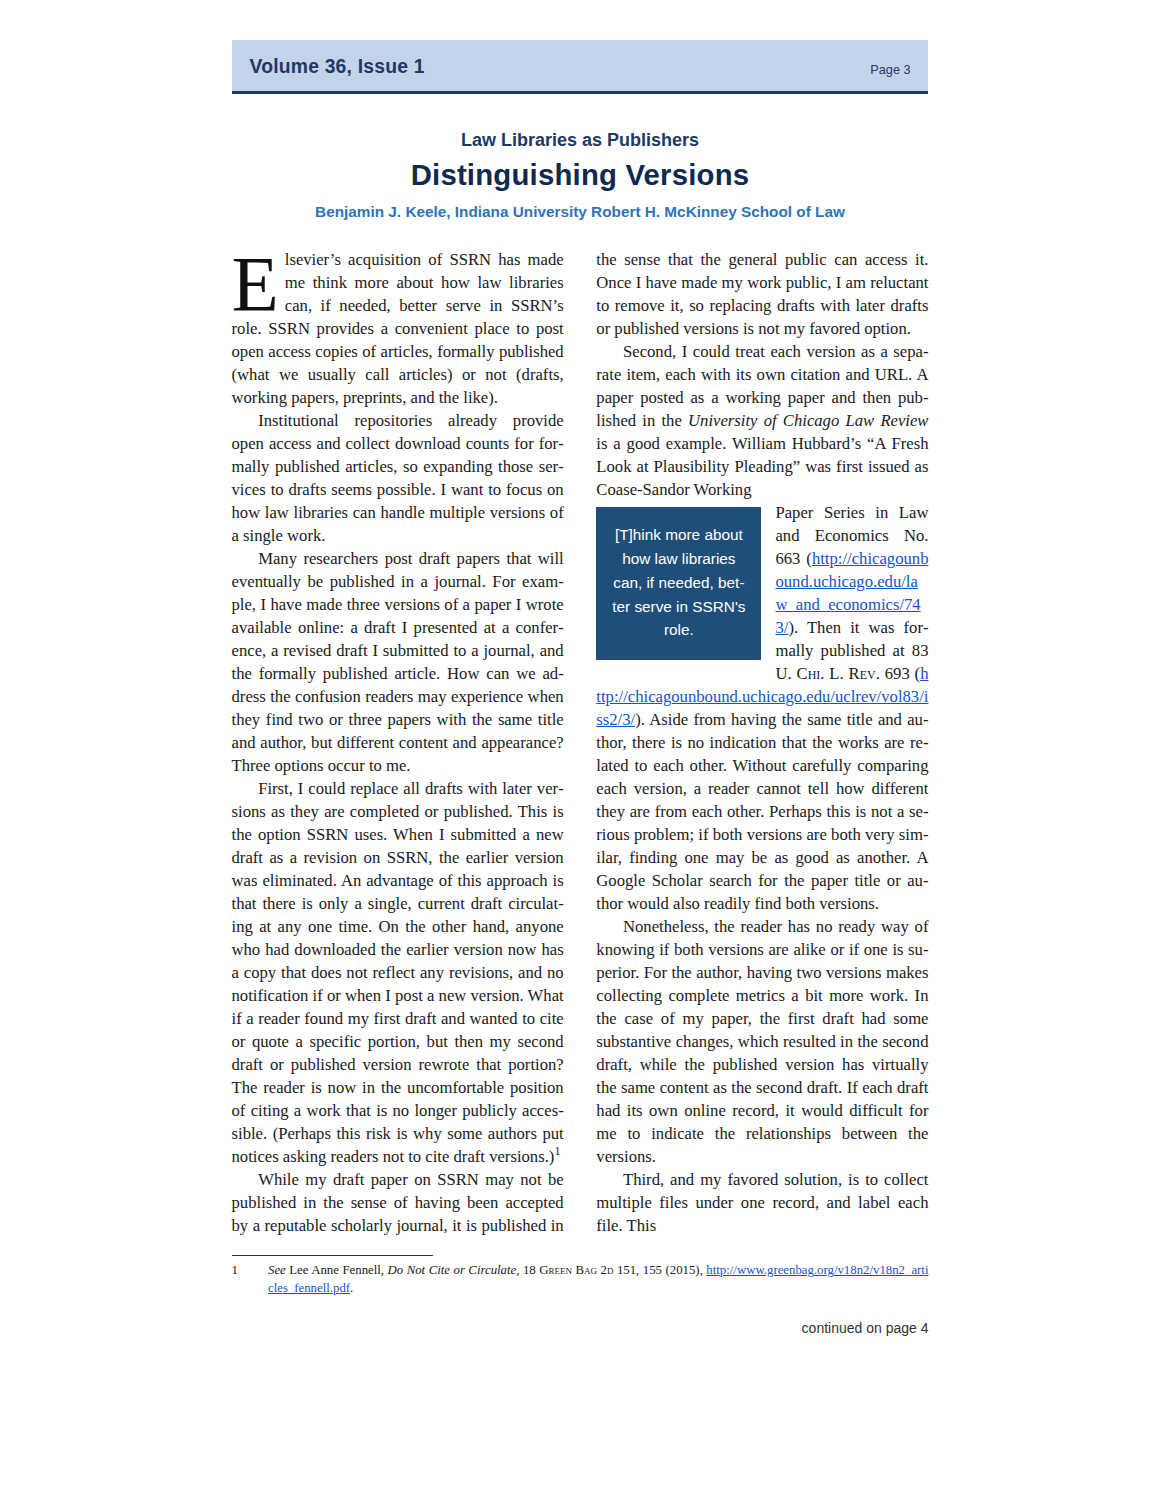Volume 36, Issue 1
Page 3
Law Libraries as Publishers
Distinguishing Versions
Benjamin J. Keele, Indiana University Robert H. McKinney School of Law
Elsevier’s acquisition of SSRN has made me think more about how law libraries can, if needed, better serve in SSRN’s role. SSRN provides a convenient place to post open access copies of articles, formally published (what we usually call articles) or not (drafts, working papers, preprints, and the like).
Institutional repositories already provide open access and collect download counts for formally published articles, so expanding those services to drafts seems possible. I want to focus on how law libraries can handle multiple versions of a single work.
Many researchers post draft papers that will eventually be published in a journal. For example, I have made three versions of a paper I wrote available online: a draft I presented at a conference, a revised draft I submitted to a journal, and the formally published article. How can we address the confusion readers may experience when they find two or three papers with the same title and author, but different content and appearance? Three options occur to me.
First, I could replace all drafts with later versions as they are completed or published. This is the option SSRN uses. When I submitted a new draft as a revision on SSRN, the earlier version was eliminated. An advantage of this approach is that there is only a single, current draft circulating at any one time. On the other hand, anyone who had downloaded the earlier version now has a copy that does not reflect any revisions, and no notification if or when I post a new version. What if a reader found my first draft and wanted to cite or quote a specific portion, but then my second draft or published version rewrote that portion? The reader is now in the uncomfortable position of citing a work that is no longer publicly accessible. (Perhaps this risk is why some authors put notices asking readers not to cite draft versions.)1
While my draft paper on SSRN may not be published in the sense of having been accepted by a reputable scholarly journal, it is published in the sense that the general public can access it. Once I have made my work public, I am reluctant to remove it, so replacing drafts with later drafts or published versions is not my favored option.
Second, I could treat each version as a separate item, each with its own citation and URL. A paper posted as a working paper and then published in the University of Chicago Law Review is a good example. William Hubbard’s “A Fresh Look at Plausibility Pleading” was first issued as Coase-Sandor Working
[T]hink more about how law libraries can, if needed, better serve in SSRN's role.
Paper Series in Law and Economics No. 663 (http://chicagounbound.uchicago.edu/law_and_economics/743/). Then it was formally published at 83 U. Chi. L. Rev. 693 (http://chicagounbound.uchicago.edu/uclrev/vol83/iss2/3/). Aside from having the same title and author, there is no indication that the works are related to each other. Without carefully comparing each version, a reader cannot tell how different they are from each other. Perhaps this is not a serious problem; if both versions are both very similar, finding one may be as good as another. A Google Scholar search for the paper title or author would also readily find both versions.
Nonetheless, the reader has no ready way of knowing if both versions are alike or if one is superior. For the author, having two versions makes collecting complete metrics a bit more work. In the case of my paper, the first draft had some substantive changes, which resulted in the second draft, while the published version has virtually the same content as the second draft. If each draft had its own online record, it would difficult for me to indicate the relationships between the versions.
Third, and my favored solution, is to collect multiple files under one record, and label each file. This
1
See Lee Anne Fennell, Do Not Cite or Circulate, 18 Green Bag 2d 151, 155 (2015), http://www.greenbag.org/v18n2/v18n2_articles_fennell.pdf.
continued on page 4